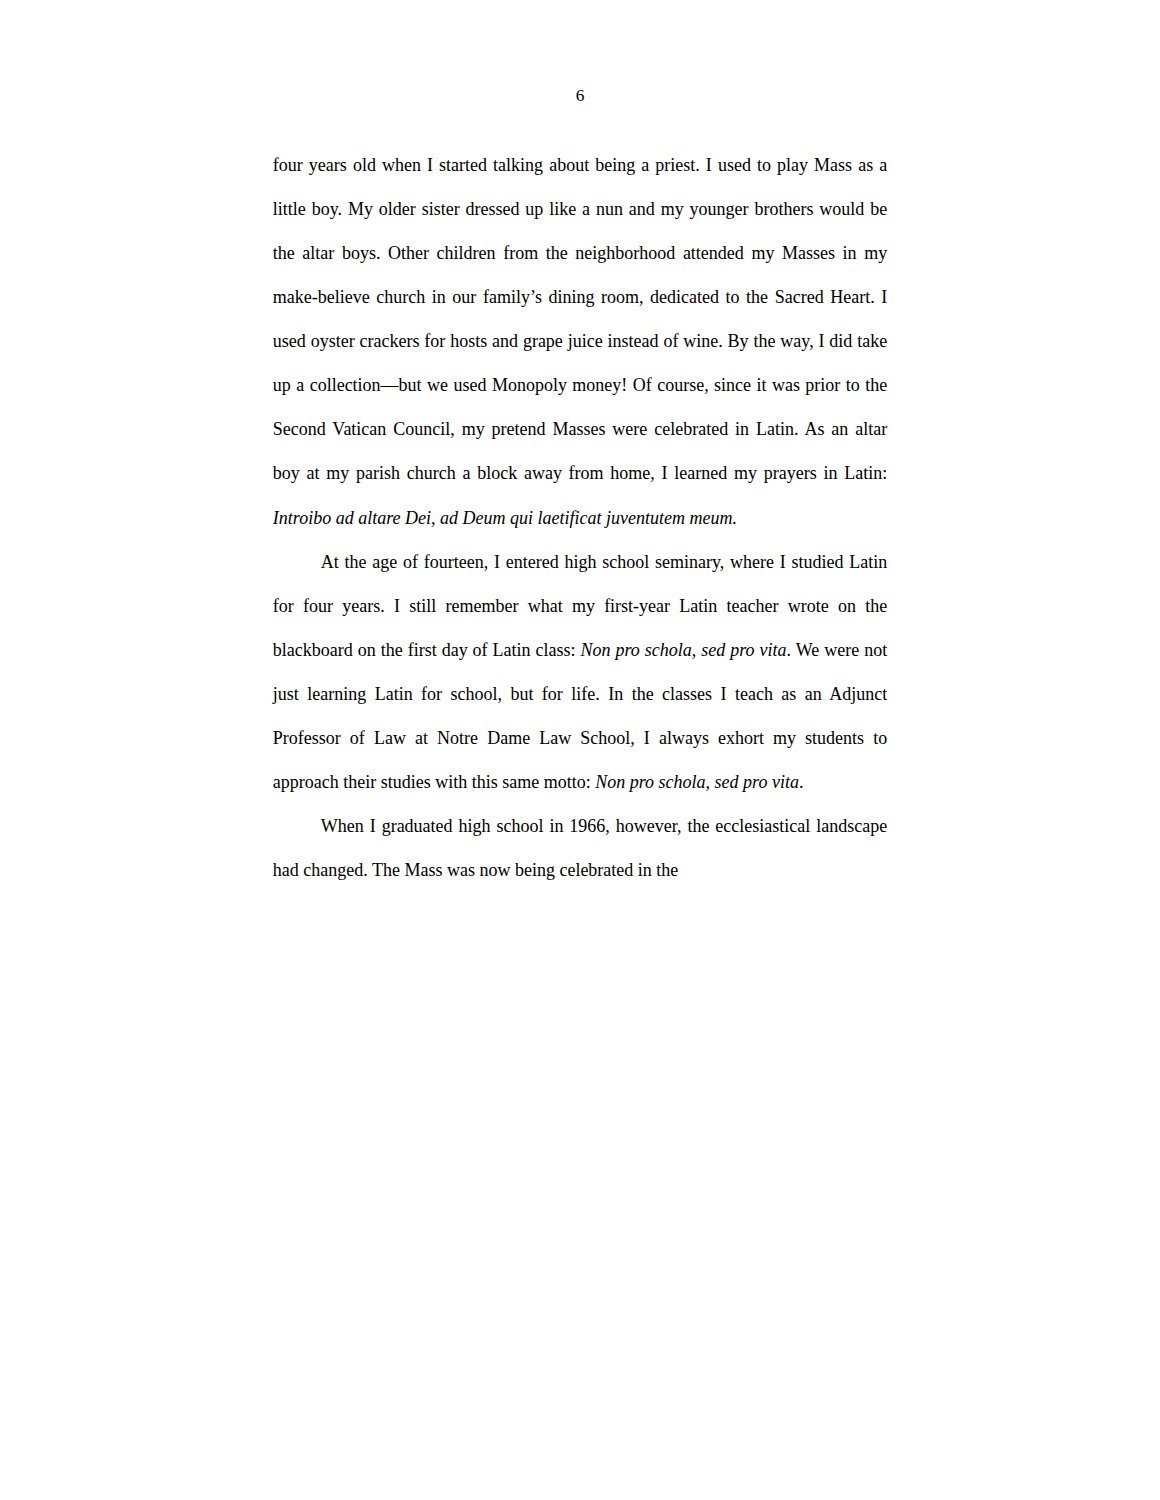6
four years old when I started talking about being a priest. I used to play Mass as a little boy. My older sister dressed up like a nun and my younger brothers would be the altar boys. Other children from the neighborhood attended my Masses in my make-believe church in our family’s dining room, dedicated to the Sacred Heart. I used oyster crackers for hosts and grape juice instead of wine. By the way, I did take up a collection—but we used Monopoly money! Of course, since it was prior to the Second Vatican Council, my pretend Masses were celebrated in Latin. As an altar boy at my parish church a block away from home, I learned my prayers in Latin: Introibo ad altare Dei, ad Deum qui laetificat juventutem meum.
At the age of fourteen, I entered high school seminary, where I studied Latin for four years. I still remember what my first-year Latin teacher wrote on the blackboard on the first day of Latin class: Non pro schola, sed pro vita. We were not just learning Latin for school, but for life. In the classes I teach as an Adjunct Professor of Law at Notre Dame Law School, I always exhort my students to approach their studies with this same motto: Non pro schola, sed pro vita.
When I graduated high school in 1966, however, the ecclesiastical landscape had changed. The Mass was now being celebrated in the